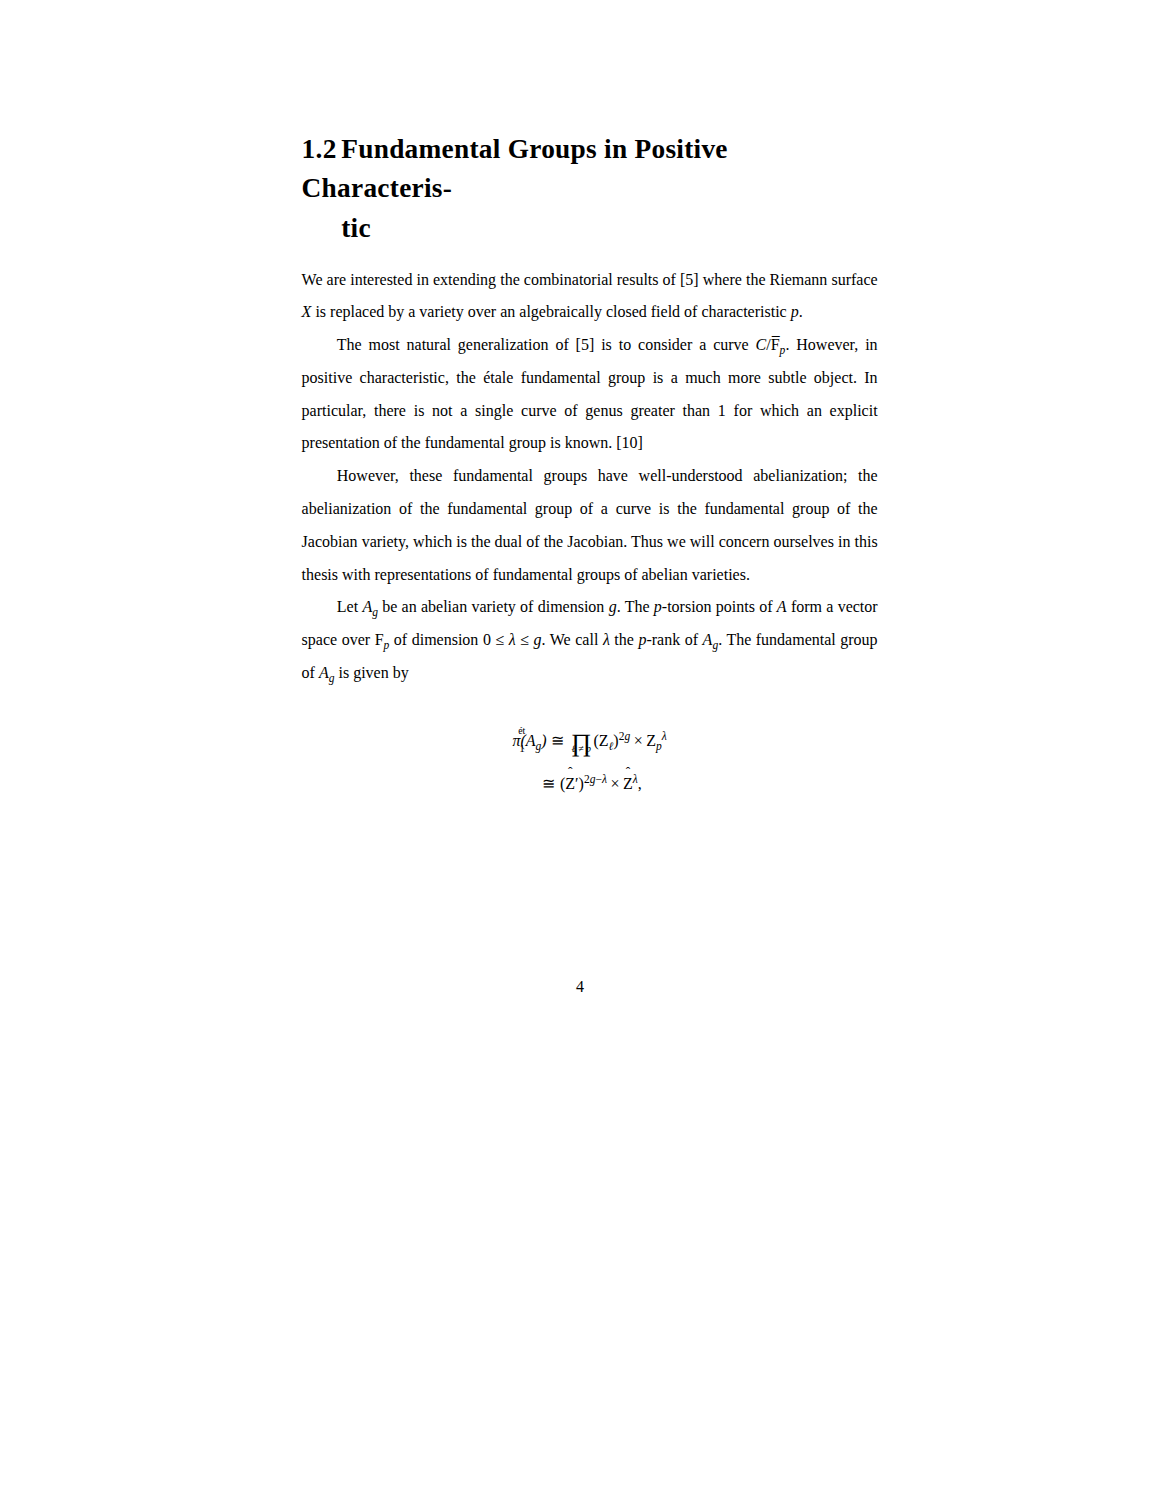1.2 Fundamental Groups in Positive Characteris- tic
We are interested in extending the combinatorial results of [5] where the Riemann surface X is replaced by a variety over an algebraically closed field of characteristic p.
The most natural generalization of [5] is to consider a curve C/F̅p. However, in positive characteristic, the étale fundamental group is a much more subtle object. In particular, there is not a single curve of genus greater than 1 for which an explicit presentation of the fundamental group is known. [10]
However, these fundamental groups have well-understood abelianization; the abelianization of the fundamental group of a curve is the fundamental group of the Jacobian variety, which is the dual of the Jacobian. Thus we will concern ourselves in this thesis with representations of fundamental groups of abelian varieties.
Let Ag be an abelian variety of dimension g. The p-torsion points of A form a vector space over Fp of dimension 0 ≤ λ ≤ g. We call λ the p-rank of Ag. The fundamental group of Ag is given by
π 1 ét(Ag)≅∏ℓ ≠ p(Zℓ)2g×Zpλ ≅(ˆZ′)2g−λ×ˆZλ,
4